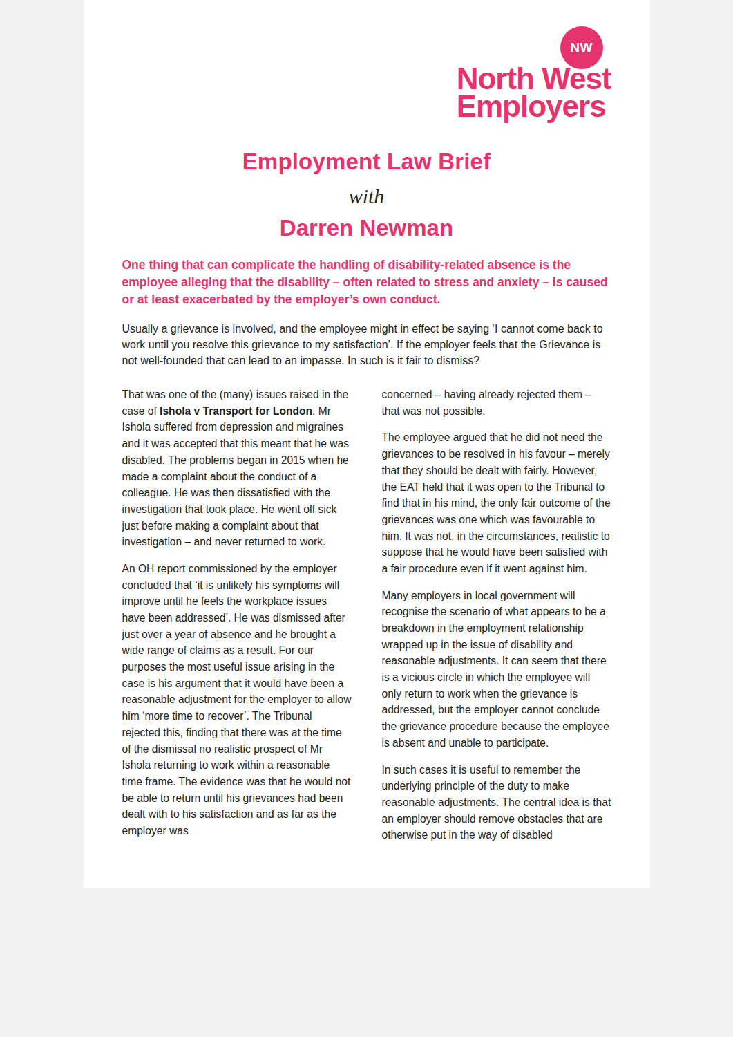NW
North WestEmployers
Employment Law Brief
with
Darren Newman
One thing that can complicate the handling of disability-related absence is the employee alleging that the disability – often related to stress and anxiety – is caused or at least exacerbated by the employer’s own conduct.
Usually a grievance is involved, and the employee might in effect be saying ‘I cannot come back to work until you resolve this grievance to my satisfaction’. If the employer feels that the Grievance is not well-founded that can lead to an impasse. In such is it fair to dismiss?
That was one of the (many) issues raised in the case of Ishola v Transport for London. Mr Ishola suffered from depression and migraines and it was accepted that this meant that he was disabled. The problems began in 2015 when he made a complaint about the conduct of a colleague. He was then dissatisfied with the investigation that took place. He went off sick just before making a complaint about that investigation – and never returned to work.
An OH report commissioned by the employer concluded that ‘it is unlikely his symptoms will improve until he feels the workplace issues have been addressed’. He was dismissed after just over a year of absence and he brought a wide range of claims as a result. For our purposes the most useful issue arising in the case is his argument that it would have been a reasonable adjustment for the employer to allow him ‘more time to recover’. The Tribunal rejected this, finding that there was at the time of the dismissal no realistic prospect of Mr Ishola returning to work within a reasonable time frame. The evidence was that he would not be able to return until his grievances had been dealt with to his satisfaction and as far as the employer was
concerned – having already rejected them – that was not possible.
The employee argued that he did not need the grievances to be resolved in his favour – merely that they should be dealt with fairly. However, the EAT held that it was open to the Tribunal to find that in his mind, the only fair outcome of the grievances was one which was favourable to him. It was not, in the circumstances, realistic to suppose that he would have been satisfied with a fair procedure even if it went against him.
Many employers in local government will recognise the scenario of what appears to be a breakdown in the employment relationship wrapped up in the issue of disability and reasonable adjustments. It can seem that there is a vicious circle in which the employee will only return to work when the grievance is addressed, but the employer cannot conclude the grievance procedure because the employee is absent and unable to participate.
In such cases it is useful to remember the underlying principle of the duty to make reasonable adjustments. The central idea is that an employer should remove obstacles that are otherwise put in the way of disabled